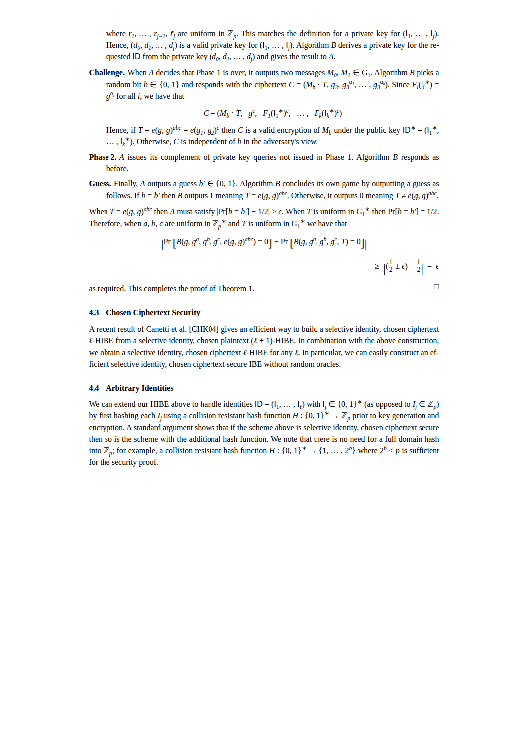where r1, … , rj−1, r̃j are uniform in ℤp. This matches the definition for a private key for (I1, … , Ij). Hence, (d0, d1, … , dj) is a valid private key for (I1, … , Ij). Algorithm B derives a private key for the requested ID from the private key (d0, d1, … , dj) and gives the result to A.
Challenge.
When A decides that Phase 1 is over, it outputs two messages M0, M1 ∈ G1. Algorithm B picks a random bit b ∈ {0, 1} and responds with the ciphertext C = (Mb · T, g3, g3α1, … , g3αk). Since Fi(Ii∗) = gαi for all i, we have that
C = (Mb · T, gc, F1(I1∗)c, … , Fk(Ik∗)c)
Hence, if T = e(g, g)abc = e(g1, g2)c then C is a valid encryption of Mb under the public key ID∗ = (I1∗, … , Ik∗). Otherwise, C is independent of b in the adversary's view.
Phase 2.
A issues its complement of private key queries not issued in Phase 1. Algorithm B responds as before.
Guess.
Finally, A outputs a guess b′ ∈ {0, 1}. Algorithm B concludes its own game by outputting a guess as follows. If b = b′ then B outputs 1 meaning T = e(g, g)abc. Otherwise, it outputs 0 meaning T ≠ e(g, g)abc.
When T = e(g, g)abc then A must satisfy |Pr[b = b′] − 1/2| > ϵ. When T is uniform in G1∗ then Pr[b = b′] = 1/2. Therefore, when a, b, c are uniform in ℤp∗ and T is uniform in G1∗ we have that
|Pr [B(g, ga, gb, gc, e(g, g)abc) = 0] − Pr [B(g, ga, gb, gc, T) = 0]|
≥ |(12 ± ϵ) − 12| = ϵ
as required. This completes the proof of Theorem 1. □
4.3 Chosen Ciphertext Security
A recent result of Canetti et al. [CHK04] gives an efficient way to build a selective identity, chosen ciphertext ℓ-HIBE from a selective identity, chosen plaintext (ℓ + 1)-HIBE. In combination with the above construction, we obtain a selective identity, chosen ciphertext ℓ-HIBE for any ℓ. In particular, we can easily construct an efficient selective identity, chosen ciphertext secure IBE without random oracles.
4.4 Arbitrary Identities
We can extend our HIBE above to handle identities ID = (I1, … , Iℓ) with Ij ∈ {0, 1}∗ (as opposed to Ij ∈ ℤp) by first hashing each Ij using a collision resistant hash function H : {0, 1}∗ → ℤp prior to key generation and encryption. A standard argument shows that if the scheme above is selective identity, chosen ciphertext secure then so is the scheme with the additional hash function. We note that there is no need for a full domain hash into ℤp; for example, a collision resistant hash function H : {0, 1}∗ → {1, … , 2b} where 2b < p is sufficient for the security proof.